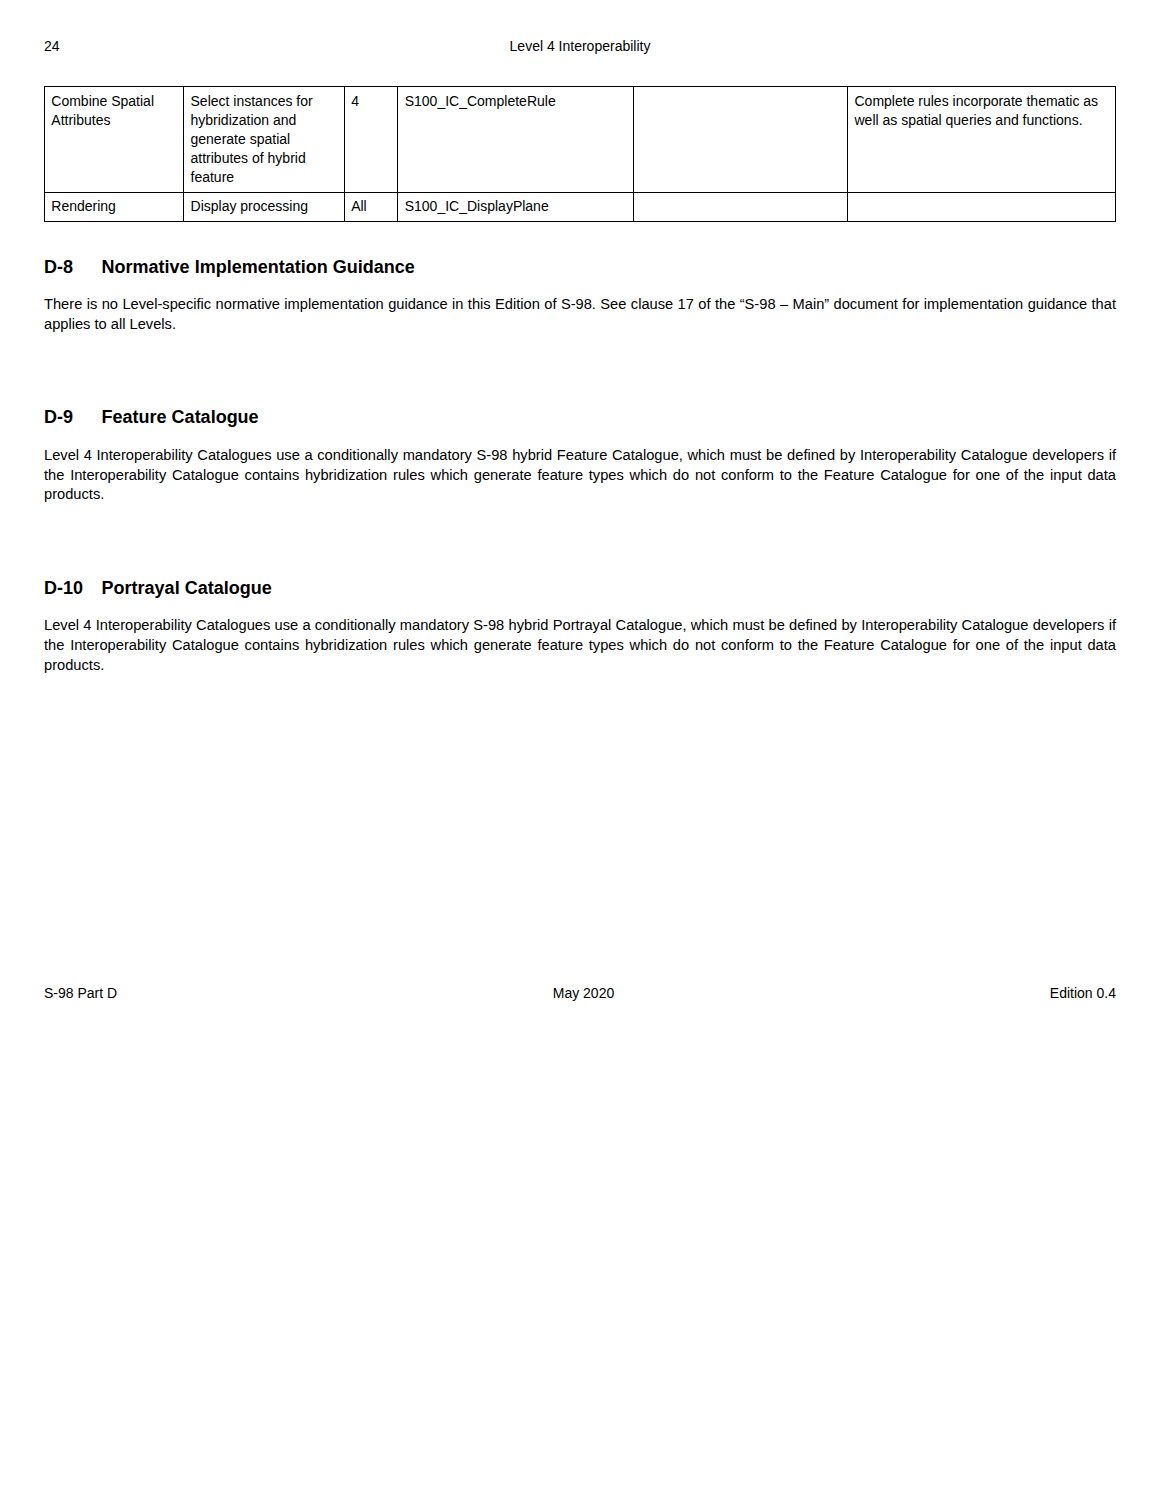24
Level 4 Interoperability
| Combine Spatial Attributes | Select instances for hybridization and generate spatial attributes of hybrid feature | 4 | S100_IC_CompleteRule | | Complete rules incorporate thematic as well as spatial queries and functions. |
| Rendering | Display processing | All | S100_IC_DisplayPlane | | |
D-8 Normative Implementation Guidance
There is no Level-specific normative implementation guidance in this Edition of S-98. See clause 17 of the “S-98 – Main” document for implementation guidance that applies to all Levels.
D-9 Feature Catalogue
Level 4 Interoperability Catalogues use a conditionally mandatory S-98 hybrid Feature Catalogue, which must be defined by Interoperability Catalogue developers if the Interoperability Catalogue contains hybridization rules which generate feature types which do not conform to the Feature Catalogue for one of the input data products.
D-10 Portrayal Catalogue
Level 4 Interoperability Catalogues use a conditionally mandatory S-98 hybrid Portrayal Catalogue, which must be defined by Interoperability Catalogue developers if the Interoperability Catalogue contains hybridization rules which generate feature types which do not conform to the Feature Catalogue for one of the input data products.
S-98 Part D
May 2020
Edition 0.4